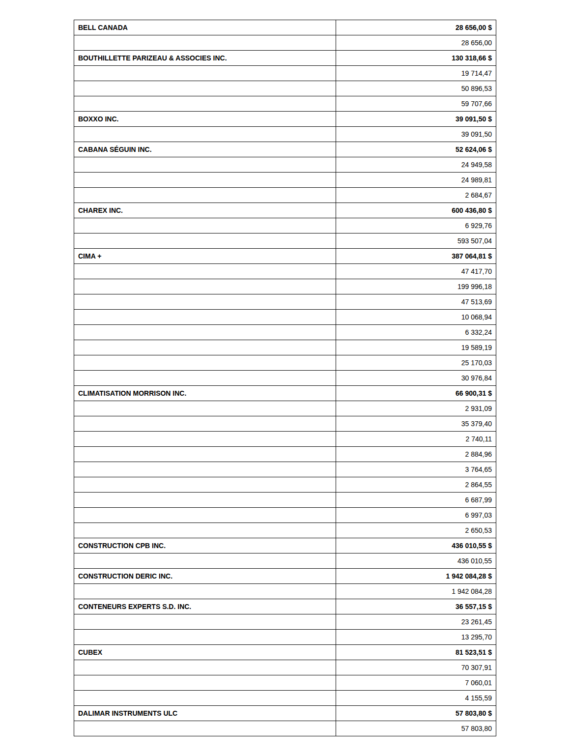| BELL CANADA | 28 656,00 $ |
| | 28 656,00 |
| BOUTHILLETTE PARIZEAU & ASSOCIES INC. | 130 318,66 $ |
| | 19 714,47 |
| | 50 896,53 |
| | 59 707,66 |
| BOXXO INC. | 39 091,50 $ |
| | 39 091,50 |
| CABANA SÉGUIN INC. | 52 624,06 $ |
| | 24 949,58 |
| | 24 989,81 |
| | 2 684,67 |
| CHAREX INC. | 600 436,80 $ |
| | 6 929,76 |
| | 593 507,04 |
| CIMA + | 387 064,81 $ |
| | 47 417,70 |
| | 199 996,18 |
| | 47 513,69 |
| | 10 068,94 |
| | 6 332,24 |
| | 19 589,19 |
| | 25 170,03 |
| | 30 976,84 |
| CLIMATISATION MORRISON INC. | 66 900,31 $ |
| | 2 931,09 |
| | 35 379,40 |
| | 2 740,11 |
| | 2 884,96 |
| | 3 764,65 |
| | 2 864,55 |
| | 6 687,99 |
| | 6 997,03 |
| | 2 650,53 |
| CONSTRUCTION CPB INC. | 436 010,55 $ |
| | 436 010,55 |
| CONSTRUCTION DERIC INC. | 1 942 084,28 $ |
| | 1 942 084,28 |
| CONTENEURS EXPERTS S.D. INC. | 36 557,15 $ |
| | 23 261,45 |
| | 13 295,70 |
| CUBEX | 81 523,51 $ |
| | 70 307,91 |
| | 7 060,01 |
| | 4 155,59 |
| DALIMAR INSTRUMENTS ULC | 57 803,80 $ |
| | 57 803,80 |